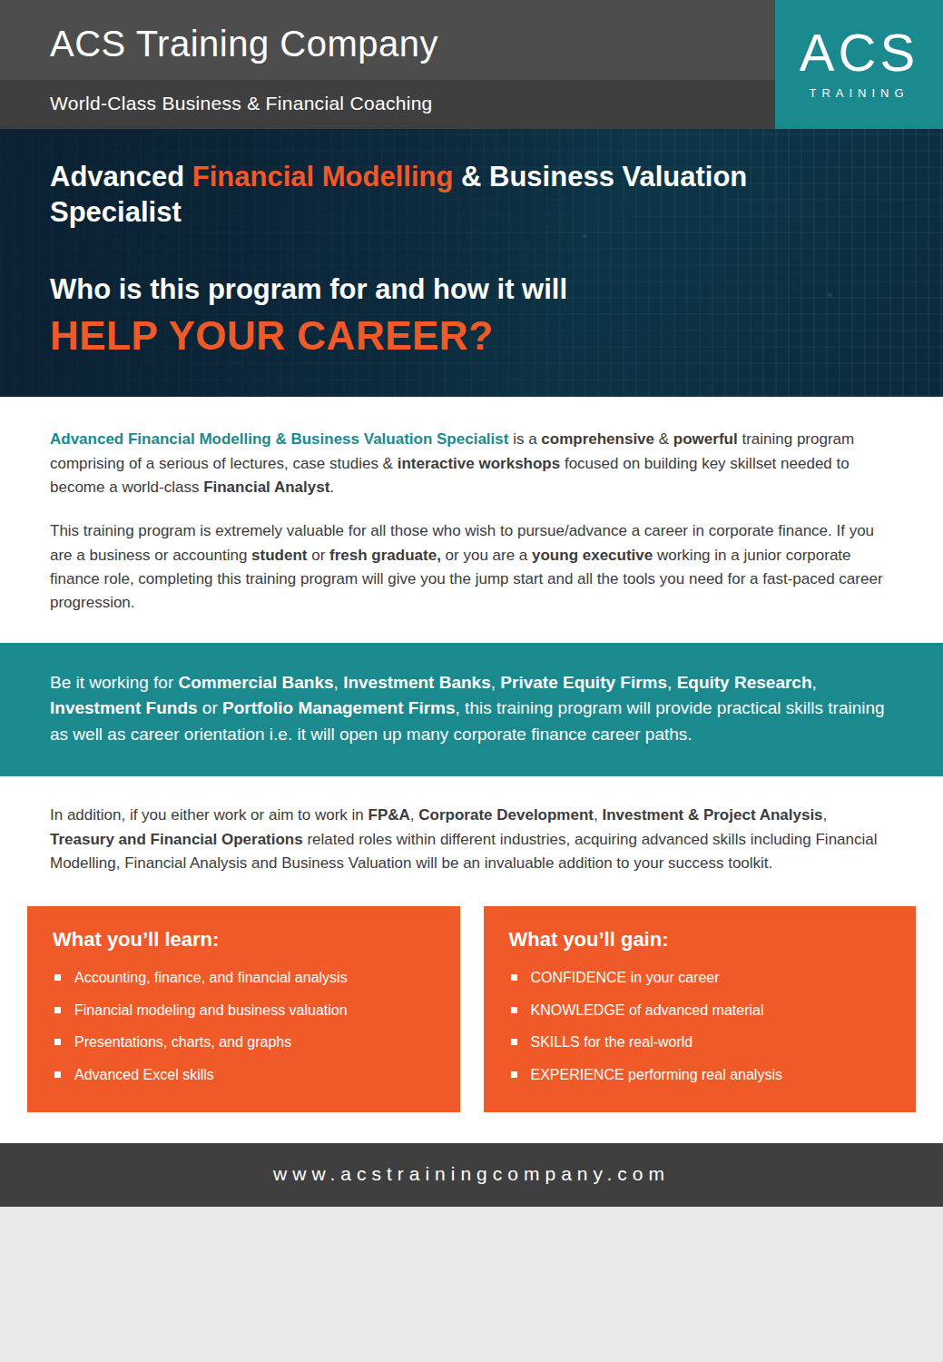ACS Training Company
World-Class Business & Financial Coaching
ACS TRAINING
Advanced Financial Modelling & Business Valuation Specialist
Who is this program for and how it will HELP YOUR CAREER?
Advanced Financial Modelling & Business Valuation Specialist is a comprehensive & powerful training program comprising of a serious of lectures, case studies & interactive workshops focused on building key skillset needed to become a world-class Financial Analyst.
This training program is extremely valuable for all those who wish to pursue/advance a career in corporate finance. If you are a business or accounting student or fresh graduate, or you are a young executive working in a junior corporate finance role, completing this training program will give you the jump start and all the tools you need for a fast-paced career progression.
Be it working for Commercial Banks, Investment Banks, Private Equity Firms, Equity Research, Investment Funds or Portfolio Management Firms, this training program will provide practical skills training as well as career orientation i.e. it will open up many corporate finance career paths.
In addition, if you either work or aim to work in FP&A, Corporate Development, Investment & Project Analysis, Treasury and Financial Operations related roles within different industries, acquiring advanced skills including Financial Modelling, Financial Analysis and Business Valuation will be an invaluable addition to your success toolkit.
What you’ll learn:
Accounting, finance, and financial analysis
Financial modeling and business valuation
Presentations, charts, and graphs
Advanced Excel skills
What you’ll gain:
CONFIDENCE in your career
KNOWLEDGE of advanced material
SKILLS for the real-world
EXPERIENCE performing real analysis
www.acstrainingcompany.com